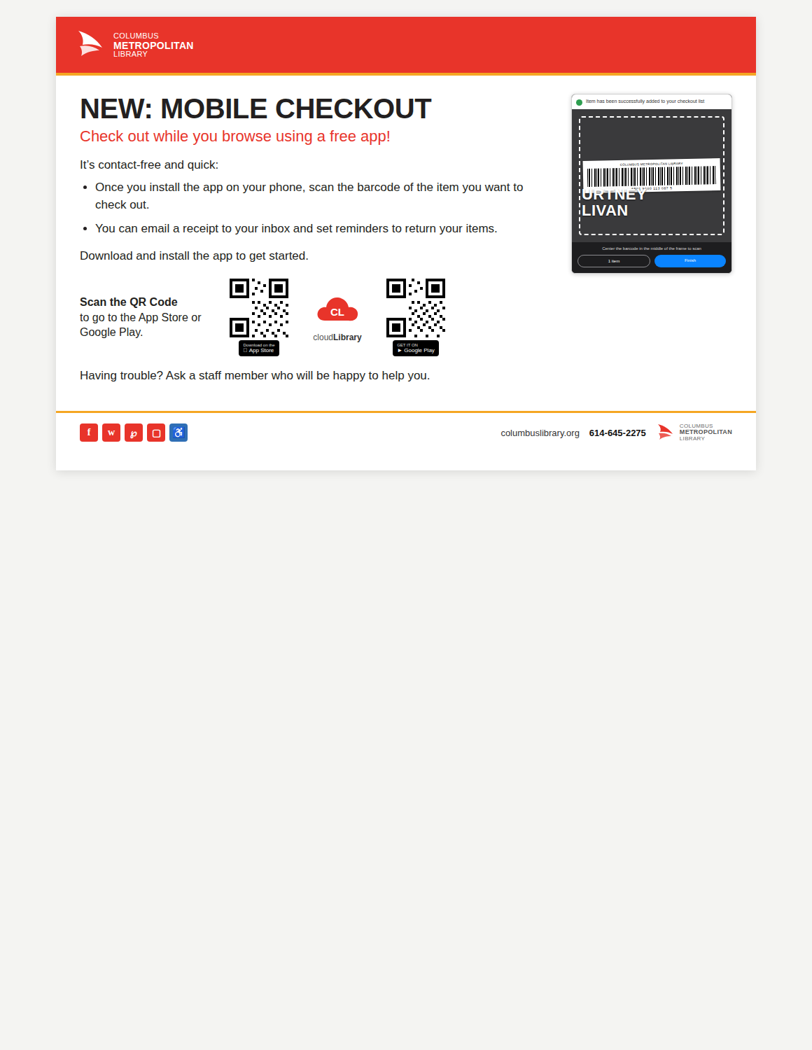Columbus Metropolitan Library
NEW: MOBILE CHECKOUT
Check out while you browse using a free app!
It’s contact-free and quick:
Once you install the app on your phone, scan the barcode of the item you want to check out.
You can email a receipt to your inbox and set reminders to return your items.
Download and install the app to get started.
Scan the QR Code to go to the App Store or Google Play.
Download on the App Store
CL cloudLibrary
GET IT ON► Google Play
Having trouble? Ask a staff member who will be happy to help you.
Item has been successfully added to your checkout list
COLUMBUS METROPOLITAN LIBRARY
6501 9100 113 087 5
URTNEY
LIVAN
Center the barcode in the middle of the frame to scan
1 item Finish
f w ℘ ▢ ♿
columbuslibrary.org 614-645-2275
Columbus Metropolitan Library